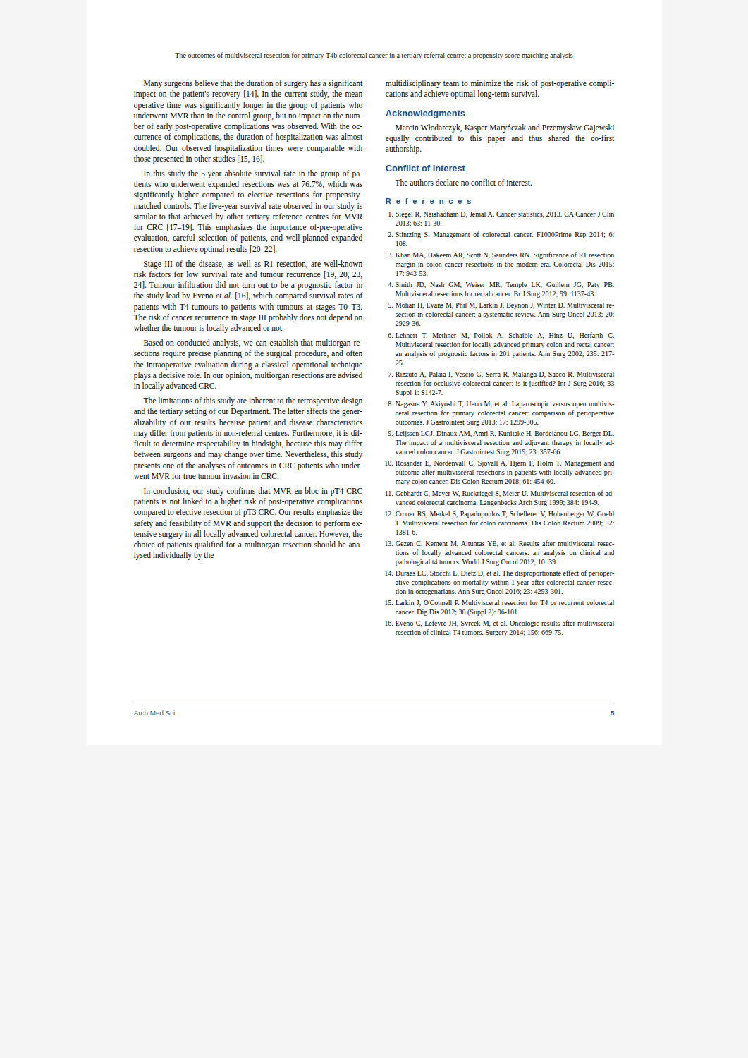The outcomes of multivisceral resection for primary T4b colorectal cancer in a tertiary referral centre: a propensity score matching analysis
Many surgeons believe that the duration of surgery has a significant impact on the patient's recovery [14]. In the current study, the mean operative time was significantly longer in the group of patients who underwent MVR than in the control group, but no impact on the number of early post-operative complications was observed. With the occurrence of complications, the duration of hospitalization was almost doubled. Our observed hospitalization times were comparable with those presented in other studies [15, 16].
In this study the 5-year absolute survival rate in the group of patients who underwent expanded resections was at 76.7%, which was significantly higher compared to elective resections for propensity-matched controls. The five-year survival rate observed in our study is similar to that achieved by other tertiary reference centres for MVR for CRC [17–19]. This emphasizes the importance of-pre-operative evaluation, careful selection of patients, and well-planned expanded resection to achieve optimal results [20–22].
Stage III of the disease, as well as R1 resection, are well-known risk factors for low survival rate and tumour recurrence [19, 20, 23, 24]. Tumour infiltration did not turn out to be a prognostic factor in the study lead by Eveno et al. [16], which compared survival rates of patients with T4 tumours to patients with tumours at stages T0–T3. The risk of cancer recurrence in stage III probably does not depend on whether the tumour is locally advanced or not.
Based on conducted analysis, we can establish that multiorgan resections require precise planning of the surgical procedure, and often the intraoperative evaluation during a classical operational technique plays a decisive role. In our opinion, multiorgan resections are advised in locally advanced CRC.
The limitations of this study are inherent to the retrospective design and the tertiary setting of our Department. The latter affects the generalizability of our results because patient and disease characteristics may differ from patients in non-referral centres. Furthermore, it is difficult to determine respectability in hindsight, because this may differ between surgeons and may change over time. Nevertheless, this study presents one of the analyses of outcomes in CRC patients who underwent MVR for true tumour invasion in CRC.
In conclusion, our study confirms that MVR en bloc in pT4 CRC patients is not linked to a higher risk of post-operative complications compared to elective resection of pT3 CRC. Our results emphasize the safety and feasibility of MVR and support the decision to perform extensive surgery in all locally advanced colorectal cancer. However, the choice of patients qualified for a multiorgan resection should be analysed individually by the
multidisciplinary team to minimize the risk of post-operative complications and achieve optimal long-term survival.
Acknowledgments
Marcin Włodarczyk, Kasper Maryńczak and Przemysław Gajewski equally contributed to this paper and thus shared the co-first authorship.
Conflict of interest
The authors declare no conflict of interest.
R e f e r e n c e s
Siegel R, Naishadham D, Jemal A. Cancer statistics, 2013. CA Cancer J Clin 2013; 63: 11-30.
Stintzing S. Management of colorectal cancer. F1000Prime Rep 2014; 6: 108.
Khan MA, Hakeem AR, Scott N, Saunders RN. Significance of R1 resection margin in colon cancer resections in the modern era. Colorectal Dis 2015; 17: 943-53.
Smith JD, Nash GM, Weiser MR, Temple LK, Guillem JG, Paty PB. Multivisceral resections for rectal cancer. Br J Surg 2012; 99: 1137-43.
Mohan H, Evans M, Phil M, Larkin J, Beynon J, Winter D. Multivisceral resection in colorectal cancer: a systematic review. Ann Surg Oncol 2013; 20: 2929-36.
Lehnert T, Methner M, Pollok A, Schaible A, Hinz U, Herfarth C. Multivisceral resection for locally advanced primary colon and rectal cancer: an analysis of prognostic factors in 201 patients. Ann Surg 2002; 235: 217-25.
Rizzuto A, Palaia I, Vescio G, Serra R, Malanga D, Sacco R. Multivisceral resection for occlusive colorectal cancer: is it justified? Int J Surg 2016; 33 Suppl 1: S142-7.
Nagasue Y, Akiyoshi T, Ueno M, et al. Laparoscopic versus open multivisceral resection for primary colorectal cancer: comparison of perioperative outcomes. J Gastrointest Surg 2013; 17: 1299-305.
Leijssen LGJ, Dinaux AM, Amri R, Kunitake H, Bordeianou LG, Berger DL. The impact of a multivisceral resection and adjuvant therapy in locally advanced colon cancer. J Gastrointest Surg 2019; 23: 357-66.
Rosander E, Nordenvall C, Sjövall A, Hjern F, Holm T. Management and outcome after multivisceral resections in patients with locally advanced primary colon cancer. Dis Colon Rectum 2018; 61: 454-60.
Gebhardt C, Meyer W, Ruckriegel S, Meier U. Multivisceral resection of advanced colorectal carcinoma. Langenbecks Arch Surg 1999; 384: 194-9.
Croner RS, Merkel S, Papadopoulos T, Schellerer V, Hohenberger W, Goehl J. Multivisceral resection for colon carcinoma. Dis Colon Rectum 2009; 52: 1381-6.
Gezen C, Kement M, Altuntas YE, et al. Results after multivisceral resections of locally advanced colorectal cancers: an analysis on clinical and pathological t4 tumors. World J Surg Oncol 2012; 10: 39.
Duraes LC, Stocchi L, Dietz D, et al. The disproportionate effect of perioperative complications on mortality within 1 year after colorectal cancer resection in octogenarians. Ann Surg Oncol 2016; 23: 4293-301.
Larkin J, O'Connell P. Multivisceral resection for T4 or recurrent colorectal cancer. Dig Dis 2012; 30 (Suppl 2): 96-101.
Eveno C, Lefevre JH, Svrcek M, et al. Oncologic results after multivisceral resection of clinical T4 tumors. Surgery 2014; 156: 669-75.
Arch Med Sci
5